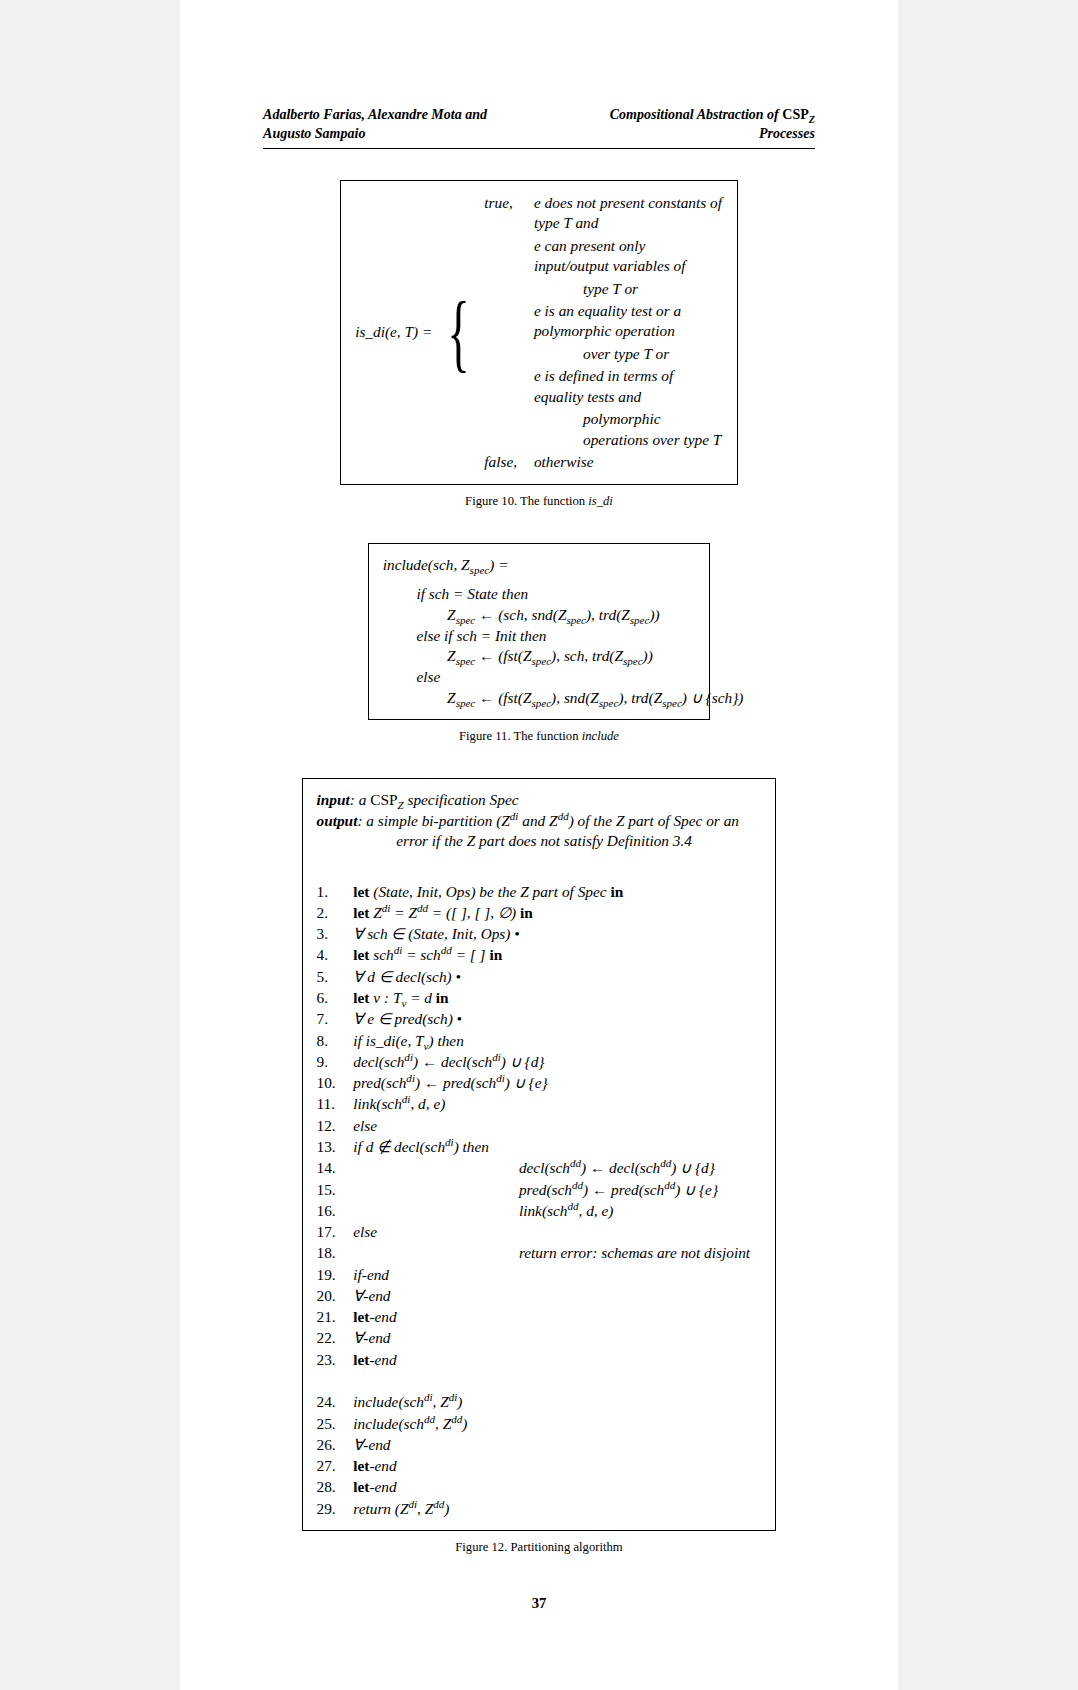Adalberto Farias, Alexandre Mota and Augusto Sampaio
Compositional Abstraction of CSPZ Processes
is_di(e, T) =
{
true,
e does not present constants of type T and
e can present only input/output variables of
type T or
e is an equality test or a polymorphic operation
over type T or
e is defined in terms of equality tests and
polymorphic operations over type T
false,
otherwise
Figure 10. The function is_di
include(sch, Zspec) =
if sch = State then
Zspec ← (sch, snd(Zspec), trd(Zspec))
else if sch = Init then
Zspec ← (fst(Zspec), sch, trd(Zspec))
else
Zspec ← (fst(Zspec), snd(Zspec), trd(Zspec) ∪ {sch})
Figure 11. The function include
input: a CSPZ specification Spec
output: a simple bi-partition (Zdi and Zdd) of the Z part of Spec or an error if the Z part does not satisfy Definition 3.4
| 1. | let ( State , Init , Ops ) be the Z part of Spec in |
| 2. | let Z di = Z dd = ([ ], [ ], ∅) in |
| 3. | ∀ sch ∈ ( State , Init , Ops ) • |
| 4. | let sch di = sch dd = [ ] in |
| 5. | ∀ d ∈ decl ( sch ) • |
| 6. | let v : T v = d in |
| 7. | ∀ e ∈ pred ( sch ) • |
| 8. | if is_di ( e , T v ) then |
| 9. | decl ( sch di ) ← decl ( sch di ) ∪ { d } |
| 10. | pred ( sch di ) ← pred ( sch di ) ∪ { e } |
| 11. | link ( sch di , d , e ) |
| 12. | else |
| 13. | if d ∉ decl ( sch di ) then |
| 14. | decl ( sch dd ) ← decl ( sch dd ) ∪ { d } |
| 15. | pred ( sch dd ) ← pred ( sch dd ) ∪ { e } |
| 16. | link ( sch dd , d , e ) |
| 17. | else |
| 18. | return error: schemas are not disjoint |
| 19. | if-end |
| 20. | ∀ -end |
| 21. | let -end |
| 22. | ∀ -end |
| 23. | let -end |
| 24. | include ( sch di , Z di ) |
| 25. | include ( sch dd , Z dd ) |
| 26. | ∀ -end |
| 27. | let -end |
| 28. | let -end |
| 29. | return ( Z di , Z dd ) |
Figure 12. Partitioning algorithm
37